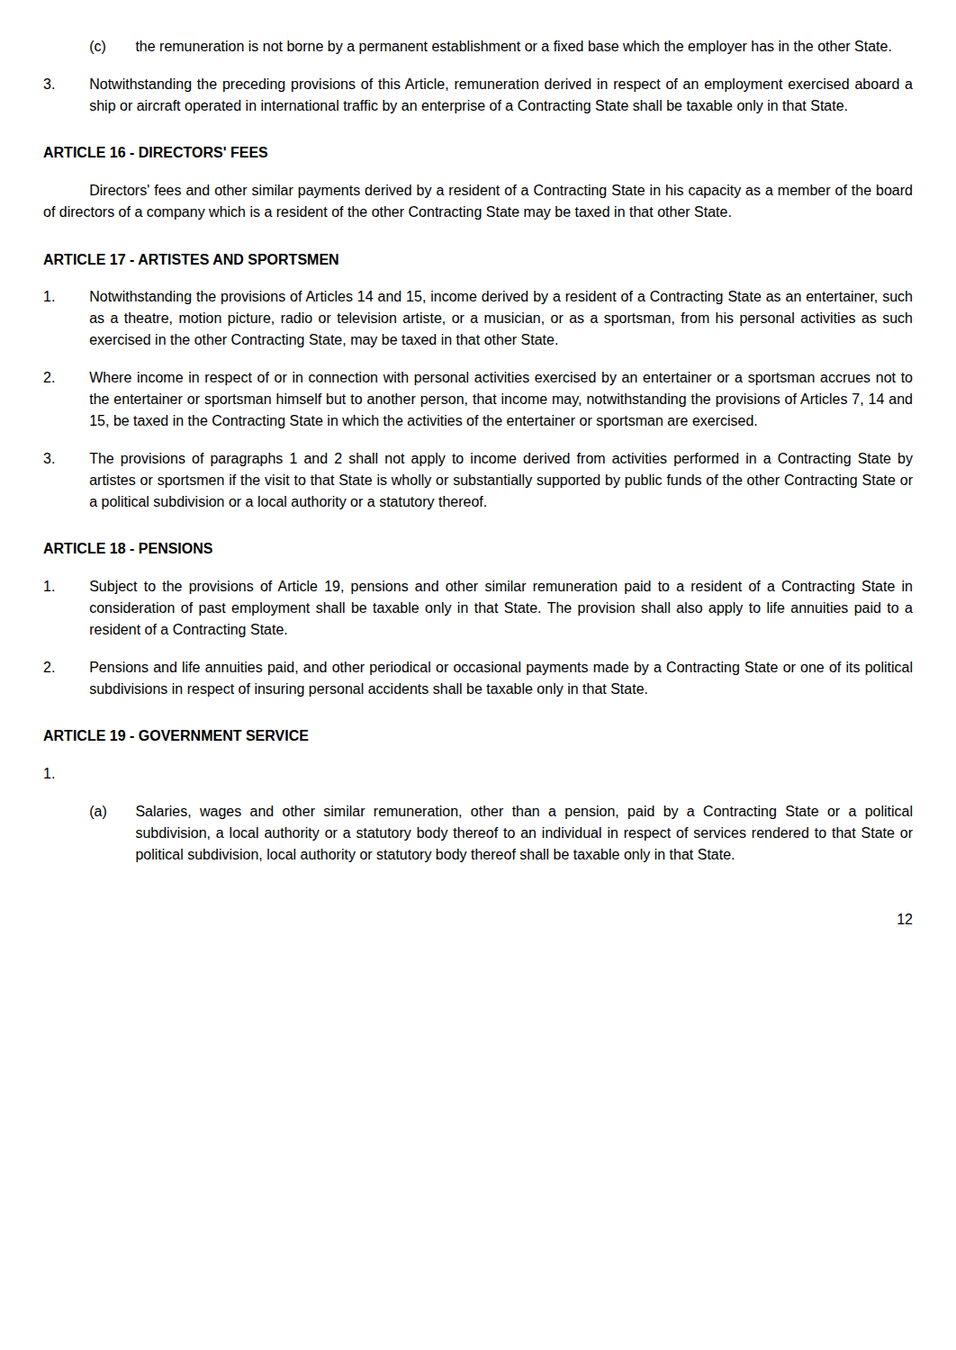(c)
the remuneration is not borne by a permanent establishment or a fixed base which the employer has in the other State.
3.
Notwithstanding the preceding provisions of this Article, remuneration derived in respect of an employment exercised aboard a ship or aircraft operated in international traffic by an enterprise of a Contracting State shall be taxable only in that State.
ARTICLE 16 - DIRECTORS' FEES
Directors' fees and other similar payments derived by a resident of a Contracting State in his capacity as a member of the board of directors of a company which is a resident of the other Contracting State may be taxed in that other State.
ARTICLE 17 - ARTISTES AND SPORTSMEN
1.
Notwithstanding the provisions of Articles 14 and 15, income derived by a resident of a Contracting State as an entertainer, such as a theatre, motion picture, radio or television artiste, or a musician, or as a sportsman, from his personal activities as such exercised in the other Contracting State, may be taxed in that other State.
2.
Where income in respect of or in connection with personal activities exercised by an entertainer or a sportsman accrues not to the entertainer or sportsman himself but to another person, that income may, notwithstanding the provisions of Articles 7, 14 and 15, be taxed in the Contracting State in which the activities of the entertainer or sportsman are exercised.
3.
The provisions of paragraphs 1 and 2 shall not apply to income derived from activities performed in a Contracting State by artistes or sportsmen if the visit to that State is wholly or substantially supported by public funds of the other Contracting State or a political subdivision or a local authority or a statutory thereof.
ARTICLE 18 - PENSIONS
1.
Subject to the provisions of Article 19, pensions and other similar remuneration paid to a resident of a Contracting State in consideration of past employment shall be taxable only in that State. The provision shall also apply to life annuities paid to a resident of a Contracting State.
2.
Pensions and life annuities paid, and other periodical or occasional payments made by a Contracting State or one of its political subdivisions in respect of insuring personal accidents shall be taxable only in that State.
ARTICLE 19 - GOVERNMENT SERVICE
1.
(a)
Salaries, wages and other similar remuneration, other than a pension, paid by a Contracting State or a political subdivision, a local authority or a statutory body thereof to an individual in respect of services rendered to that State or political subdivision, local authority or statutory body thereof shall be taxable only in that State.
12